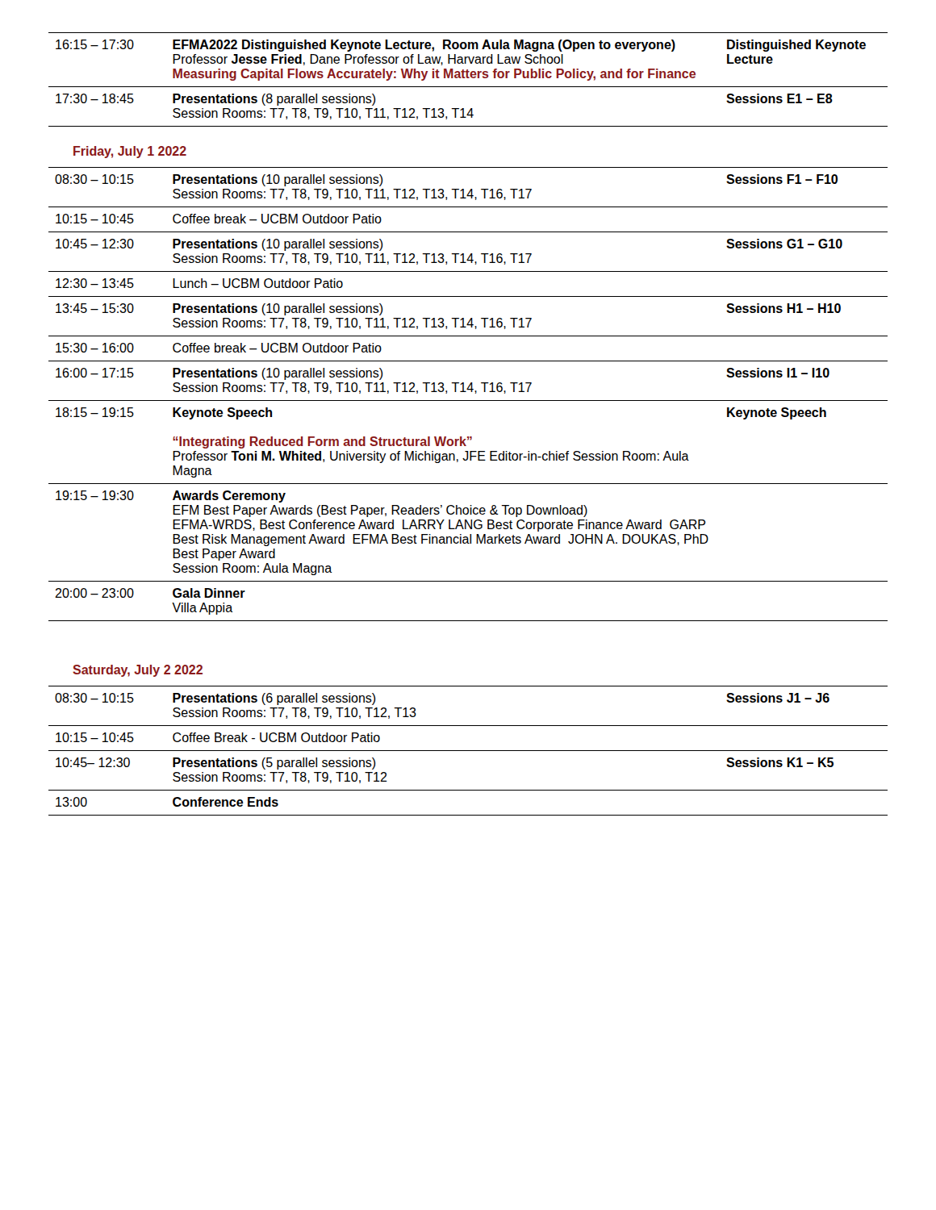| 16:15 – 17:30 | EFMA2022 Distinguished Keynote Lecture, Room Aula Magna (Open to everyone) Professor Jesse Fried , Dane Professor of Law, Harvard Law School Measuring Capital Flows Accurately: Why it Matters for Public Policy, and for Finance | Distinguished Keynote Lecture |
| 17:30 – 18:45 | Presentations (8 parallel sessions) Session Rooms: T7, T8, T9, T10, T11, T12, T13, T14 | Sessions E1 – E8 |
Friday, July 1 2022
| 08:30 – 10:15 | Presentations (10 parallel sessions) Session Rooms: T7, T8, T9, T10, T11, T12, T13, T14, T16, T17 | Sessions F1 – F10 |
| 10:15 – 10:45 | Coffee break – UCBM Outdoor Patio | |
| 10:45 – 12:30 | Presentations (10 parallel sessions) Session Rooms: T7, T8, T9, T10, T11, T12, T13, T14, T16, T17 | Sessions G1 – G10 |
| 12:30 – 13:45 | Lunch – UCBM Outdoor Patio | |
| 13:45 – 15:30 | Presentations (10 parallel sessions) Session Rooms: T7, T8, T9, T10, T11, T12, T13, T14, T16, T17 | Sessions H1 – H10 |
| 15:30 – 16:00 | Coffee break – UCBM Outdoor Patio | |
| 16:00 – 17:15 | Presentations (10 parallel sessions) Session Rooms: T7, T8, T9, T10, T11, T12, T13, T14, T16, T17 | Sessions I1 – I10 |
| 18:15 – 19:15 | Keynote Speech “Integrating Reduced Form and Structural Work” Professor Toni M. Whited , University of Michigan, JFE Editor-in-chief Session Room: Aula Magna | Keynote Speech |
| 19:15 – 19:30 | Awards Ceremony EFM Best Paper Awards (Best Paper, Readers’ Choice & Top Download) EFMA-WRDS, Best Conference Award LARRY LANG Best Corporate Finance Award GARP Best Risk Management Award EFMA Best Financial Markets Award JOHN A. DOUKAS, PhD Best Paper Award Session Room: Aula Magna | |
| 20:00 – 23:00 | Gala Dinner Villa Appia | |
Saturday, July 2 2022
| 08:30 – 10:15 | Presentations (6 parallel sessions) Session Rooms: T7, T8, T9, T10, T12, T13 | Sessions J1 – J6 |
| 10:15 – 10:45 | Coffee Break - UCBM Outdoor Patio | |
| 10:45– 12:30 | Presentations (5 parallel sessions) Session Rooms: T7, T8, T9, T10, T12 | Sessions K1 – K5 |
| 13:00 | Conference Ends | |